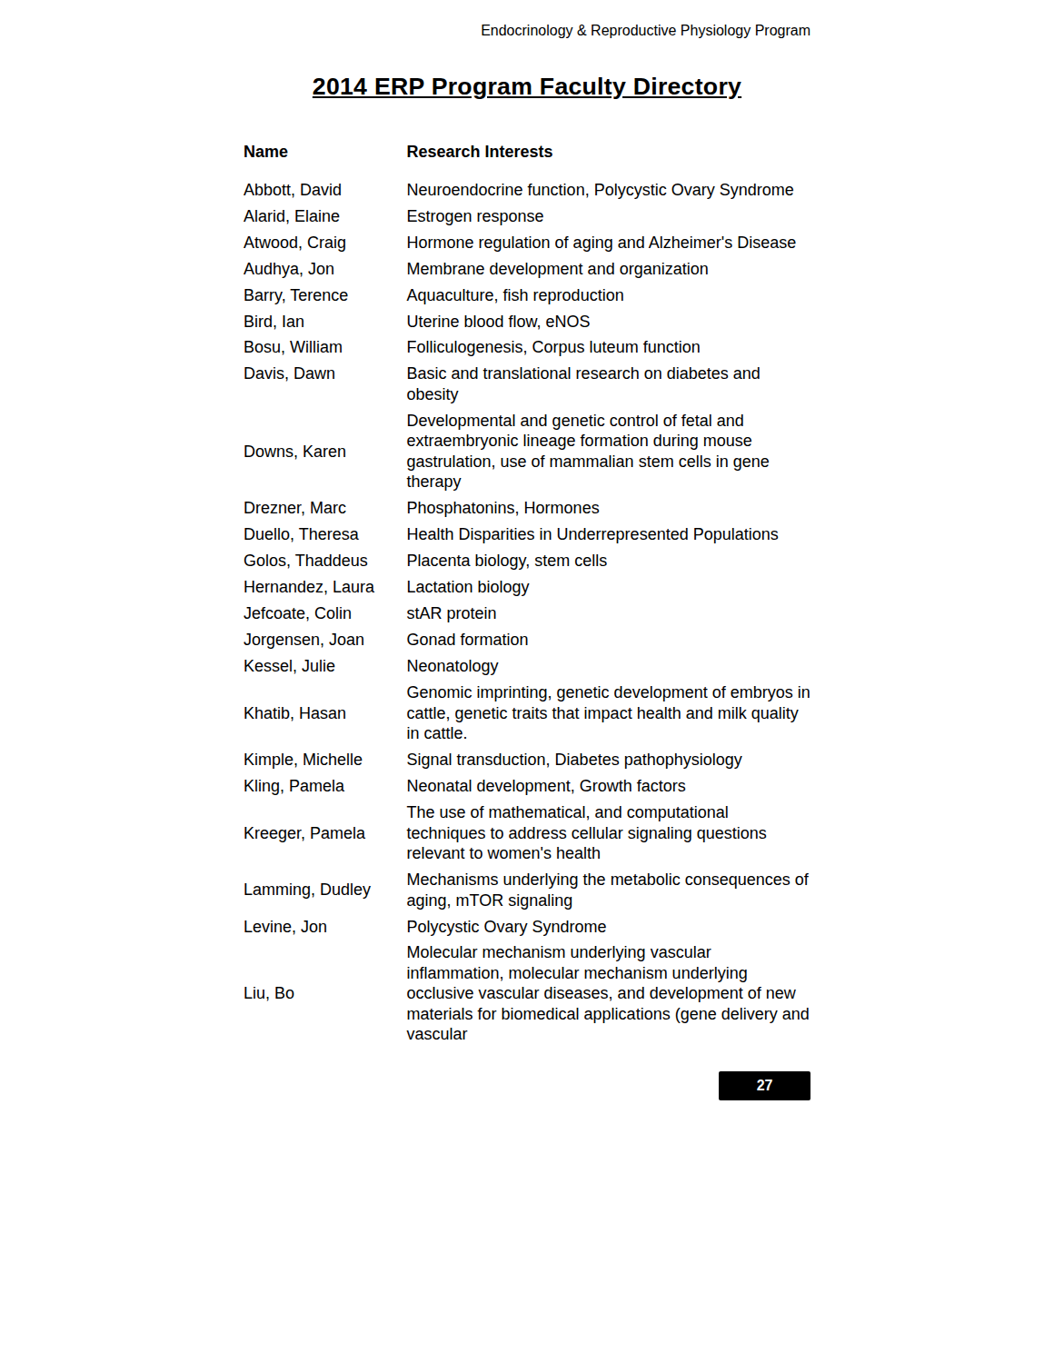Endocrinology & Reproductive Physiology Program
2014 ERP Program Faculty Directory
| Name | Research Interests |
| --- | --- |
| Abbott, David | Neuroendocrine function, Polycystic Ovary Syndrome |
| Alarid, Elaine | Estrogen response |
| Atwood, Craig | Hormone regulation of aging and Alzheimer's Disease |
| Audhya, Jon | Membrane development and organization |
| Barry, Terence | Aquaculture, fish reproduction |
| Bird, Ian | Uterine blood flow, eNOS |
| Bosu, William | Folliculogenesis, Corpus luteum function |
| Davis, Dawn | Basic and translational research on diabetes and obesity |
| Downs, Karen | Developmental and genetic control of fetal and extraembryonic lineage formation during mouse gastrulation, use of mammalian stem cells in gene therapy |
| Drezner, Marc | Phosphatonins, Hormones |
| Duello, Theresa | Health Disparities in Underrepresented Populations |
| Golos, Thaddeus | Placenta biology, stem cells |
| Hernandez, Laura | Lactation biology |
| Jefcoate, Colin | stAR protein |
| Jorgensen, Joan | Gonad formation |
| Kessel, Julie | Neonatology |
| Khatib, Hasan | Genomic imprinting, genetic development of embryos in cattle, genetic traits that impact health and milk quality in cattle. |
| Kimple, Michelle | Signal transduction, Diabetes pathophysiology |
| Kling, Pamela | Neonatal development, Growth factors |
| Kreeger, Pamela | The use of mathematical, and computational techniques to address cellular signaling questions relevant to women's health |
| Lamming, Dudley | Mechanisms underlying the metabolic consequences of aging, mTOR signaling |
| Levine, Jon | Polycystic Ovary Syndrome |
| Liu, Bo | Molecular mechanism underlying vascular inflammation, molecular mechanism underlying occlusive vascular diseases, and development of new materials for biomedical applications (gene delivery and vascular |
27